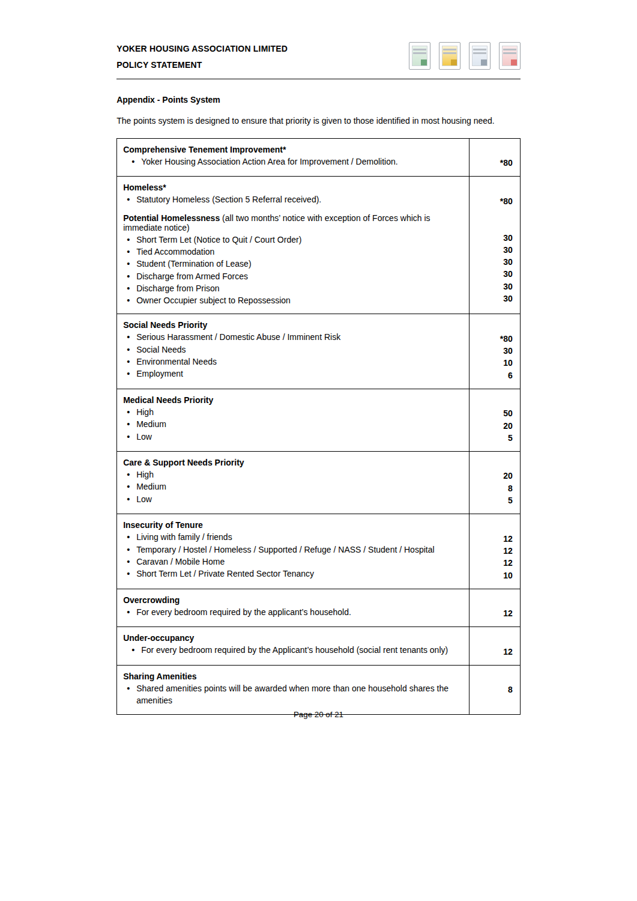YOKER HOUSING ASSOCIATION LIMITED
POLICY STATEMENT
Appendix - Points System
The points system is designed to ensure that priority is given to those identified in most housing need.
| Comprehensive Tenement Improvement* Yoker Housing Association Action Area for Improvement / Demolition. | *80 |
| Homeless* Statutory Homeless (Section 5 Referral received). Potential Homelessness (all two months’ notice with exception of Forces which is immediate notice) Short Term Let (Notice to Quit / Court Order) Tied Accommodation Student (Termination of Lease) Discharge from Armed Forces Discharge from Prison Owner Occupier subject to Repossession | *80 30 30 30 30 30 30 |
| Social Needs Priority Serious Harassment / Domestic Abuse / Imminent Risk Social Needs Environmental Needs Employment | *80 30 10 6 |
| Medical Needs Priority High Medium Low | 50 20 5 |
| Care & Support Needs Priority High Medium Low | 20 8 5 |
| Insecurity of Tenure Living with family / friends Temporary / Hostel / Homeless / Supported / Refuge / NASS / Student / Hospital Caravan / Mobile Home Short Term Let / Private Rented Sector Tenancy | 12 12 12 10 |
| Overcrowding For every bedroom required by the applicant’s household. | 12 |
| Under-occupancy For every bedroom required by the Applicant’s household (social rent tenants only) | 12 |
| Sharing Amenities Shared amenities points will be awarded when more than one household shares the amenities | 8 |
Page 20 of 21